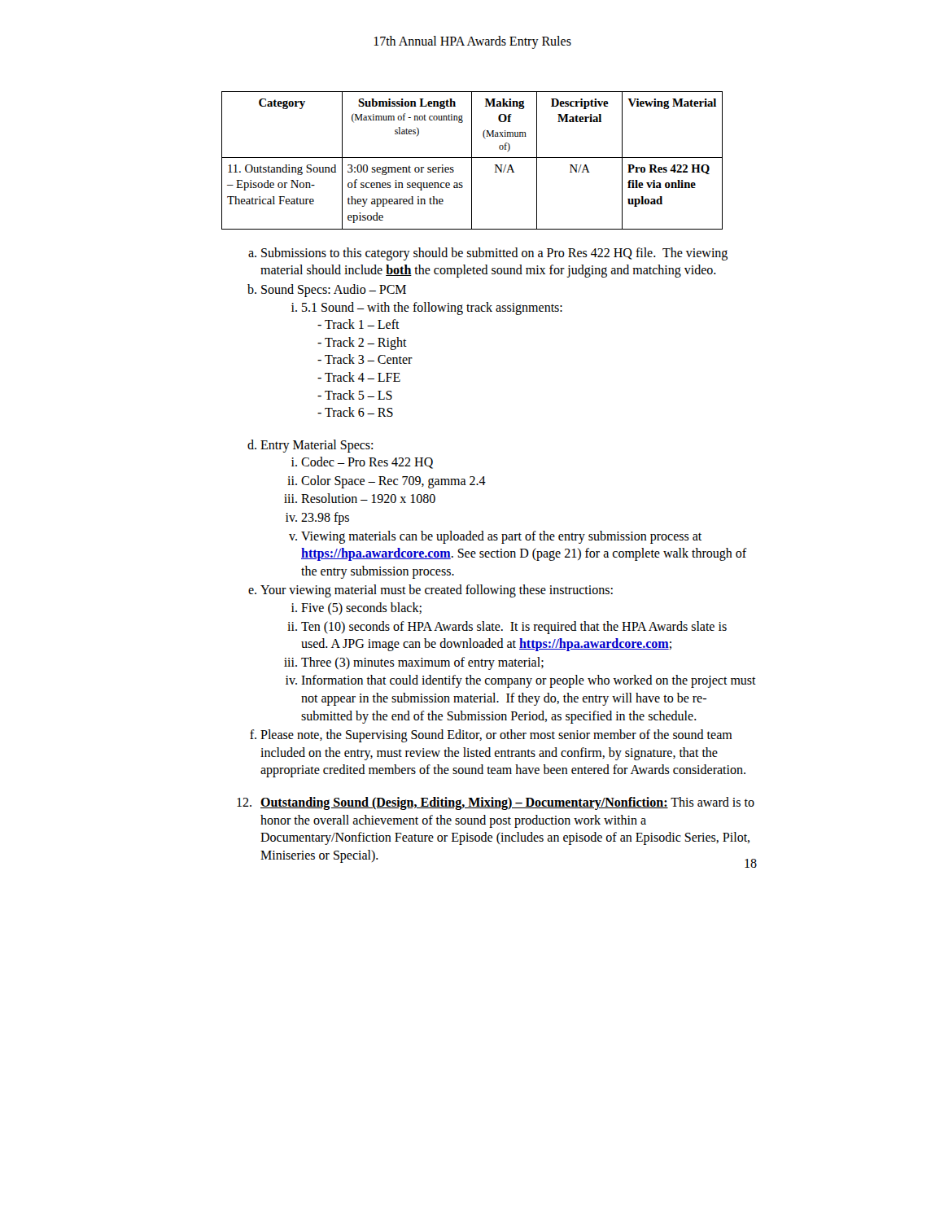17th Annual HPA Awards Entry Rules
| Category | Submission Length (Maximum of - not counting slates) | Making Of (Maximum of) | Descriptive Material | Viewing Material |
| --- | --- | --- | --- | --- |
| 11. Outstanding Sound – Episode or Non-Theatrical Feature | 3:00 segment or series of scenes in sequence as they appeared in the episode | N/A | N/A | Pro Res 422 HQ file via online upload |
Submissions to this category should be submitted on a Pro Res 422 HQ file. The viewing material should include both the completed sound mix for judging and matching video.
Sound Specs: Audio – PCM
5.1 Sound – with the following track assignments:
Track 1 – Left
Track 2 – Right
Track 3 – Center
Track 4 – LFE
Track 5 – LS
Track 6 – RS
Entry Material Specs:
Codec – Pro Res 422 HQ
Color Space – Rec 709, gamma 2.4
Resolution – 1920 x 1080
23.98 fps
Viewing materials can be uploaded as part of the entry submission process at https://hpa.awardcore.com. See section D (page 21) for a complete walk through of the entry submission process.
Your viewing material must be created following these instructions:
Five (5) seconds black;
Ten (10) seconds of HPA Awards slate. It is required that the HPA Awards slate is used. A JPG image can be downloaded at https://hpa.awardcore.com;
Three (3) minutes maximum of entry material;
Information that could identify the company or people who worked on the project must not appear in the submission material. If they do, the entry will have to be re-submitted by the end of the Submission Period, as specified in the schedule.
Please note, the Supervising Sound Editor, or other most senior member of the sound team included on the entry, must review the listed entrants and confirm, by signature, that the appropriate credited members of the sound team have been entered for Awards consideration.
12.
Outstanding Sound (Design, Editing, Mixing) – Documentary/Nonfiction: This award is to honor the overall achievement of the sound post production work within a Documentary/Nonfiction Feature or Episode (includes an episode of an Episodic Series, Pilot, Miniseries or Special).
18